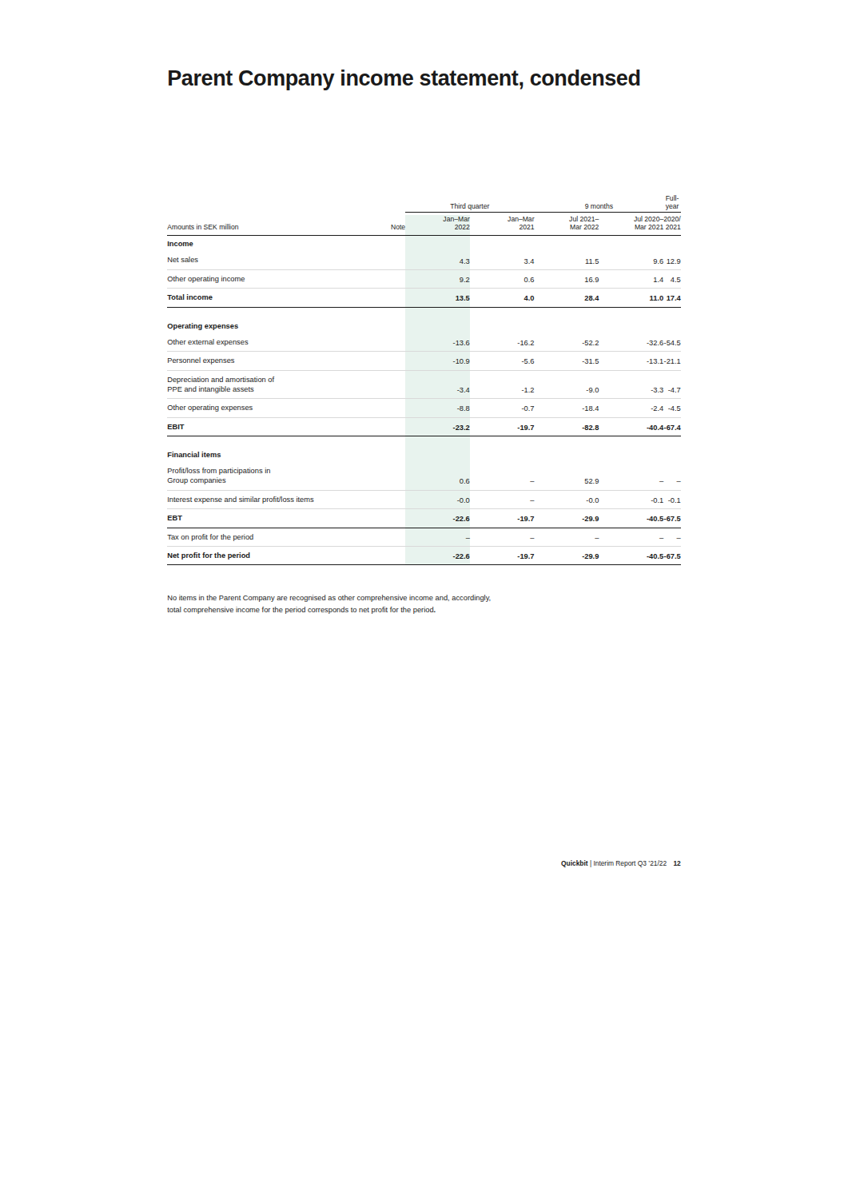Parent Company income statement, condensed
| | | Third quarter | 9 months | Full-year |
| --- | --- | --- | --- | --- |
| Amounts in SEK million | Note | Jan–Mar 2022 | Jan–Mar 2021 | Jul 2021– Mar 2022 | Jul 2020– Mar 2021 | 2020/ 2021 |
| Income | | | | | | |
| Net sales | | 4.3 | 3.4 | 11.5 | 9.6 | 12.9 |
| Other operating income | | 9.2 | 0.6 | 16.9 | 1.4 | 4.5 |
| Total income | | 13.5 | 4.0 | 28.4 | 11.0 | 17.4 |
| Operating expenses | | | | | | |
| Other external expenses | | -13.6 | -16.2 | -52.2 | -32.6 | -54.5 |
| Personnel expenses | | -10.9 | -5.6 | -31.5 | -13.1 | -21.1 |
| Depreciation and amortisation of PPE and intangible assets | | -3.4 | -1.2 | -9.0 | -3.3 | -4.7 |
| Other operating expenses | | -8.8 | -0.7 | -18.4 | -2.4 | -4.5 |
| EBIT | | -23.2 | -19.7 | -82.8 | -40.4 | -67.4 |
| Financial items | | | | | | |
| Profit/loss from participations in Group companies | | 0.6 | – | 52.9 | – | – |
| Interest expense and similar profit/loss items | | -0.0 | – | -0.0 | -0.1 | -0.1 |
| EBT | | -22.6 | -19.7 | -29.9 | -40.5 | -67.5 |
| Tax on profit for the period | | – | – | – | – | – |
| Net profit for the period | | -22.6 | -19.7 | -29.9 | -40.5 | -67.5 |
No items in the Parent Company are recognised as other comprehensive income and, accordingly,
total comprehensive income for the period corresponds to net profit for the period.
Quickbit | Interim Report Q3 ’21/22 12